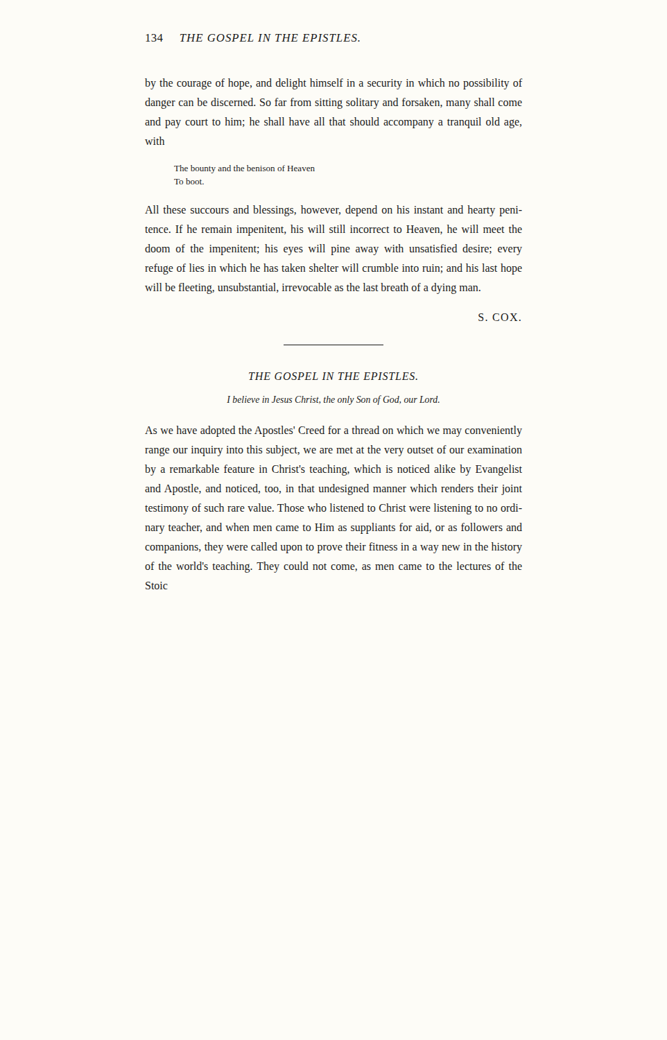134 THE GOSPEL IN THE EPISTLES.
by the courage of hope, and delight himself in a security in which no possibility of danger can be discerned. So far from sitting solitary and forsaken, many shall come and pay court to him; he shall have all that should accompany a tranquil old age, with
The bounty and the benison of Heaven
To boot.
All these succours and blessings, however, depend on his instant and hearty penitence. If he remain impenitent, his will still incorrect to Heaven, he will meet the doom of the impenitent; his eyes will pine away with unsatisfied desire; every refuge of lies in which he has taken shelter will crumble into ruin; and his last hope will be fleeting, unsubstantial, irrevocable as the last breath of a dying man.
S. COX.
THE GOSPEL IN THE EPISTLES.
I believe in Jesus Christ, the only Son of God, our Lord.
As we have adopted the Apostles' Creed for a thread on which we may conveniently range our inquiry into this subject, we are met at the very outset of our examination by a remarkable feature in Christ's teaching, which is noticed alike by Evangelist and Apostle, and noticed, too, in that undesigned manner which renders their joint testimony of such rare value. Those who listened to Christ were listening to no ordinary teacher, and when men came to Him as suppliants for aid, or as followers and companions, they were called upon to prove their fitness in a way new in the history of the world's teaching. They could not come, as men came to the lectures of the Stoic